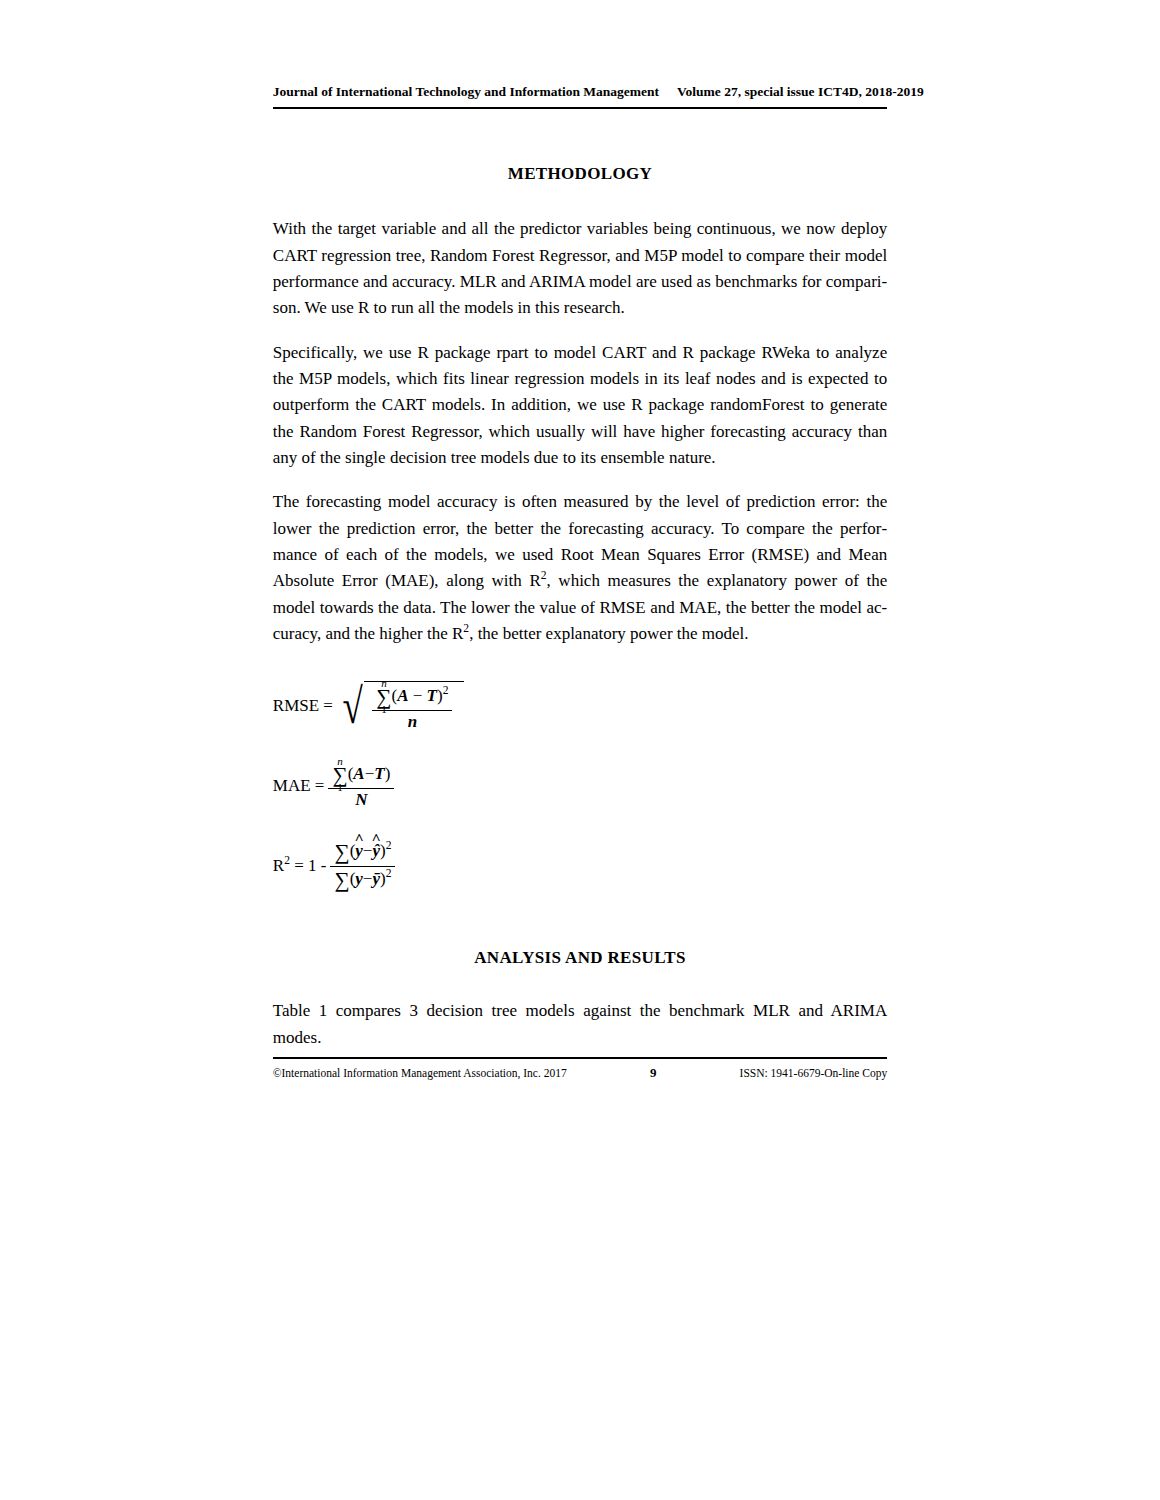Journal of International Technology and Information Management Volume 27, special issue ICT4D, 2018-2019
METHODOLOGY
With the target variable and all the predictor variables being continuous, we now deploy CART regression tree, Random Forest Regressor, and M5P model to compare their model performance and accuracy. MLR and ARIMA model are used as benchmarks for comparison. We use R to run all the models in this research.
Specifically, we use R package rpart to model CART and R package RWeka to analyze the M5P models, which fits linear regression models in its leaf nodes and is expected to outperform the CART models. In addition, we use R package randomForest to generate the Random Forest Regressor, which usually will have higher forecasting accuracy than any of the single decision tree models due to its ensemble nature.
The forecasting model accuracy is often measured by the level of prediction error: the lower the prediction error, the better the forecasting accuracy. To compare the performance of each of the models, we used Root Mean Squares Error (RMSE) and Mean Absolute Error (MAE), along with R2, which measures the explanatory power of the model towards the data. The lower the value of RMSE and MAE, the better the model accuracy, and the higher the R2, the better explanatory power the model.
RMSE = √ ∑n 1(A − T)2 n
MAE = ∑n 1(A−T) N
R2 = 1 - ∑(y−ŷ)2 ∑(y−ȳ)2
ANALYSIS AND RESULTS
Table 1 compares 3 decision tree models against the benchmark MLR and ARIMA modes.
©International Information Management Association, Inc. 2017 9 ISSN: 1941-6679-On-line Copy